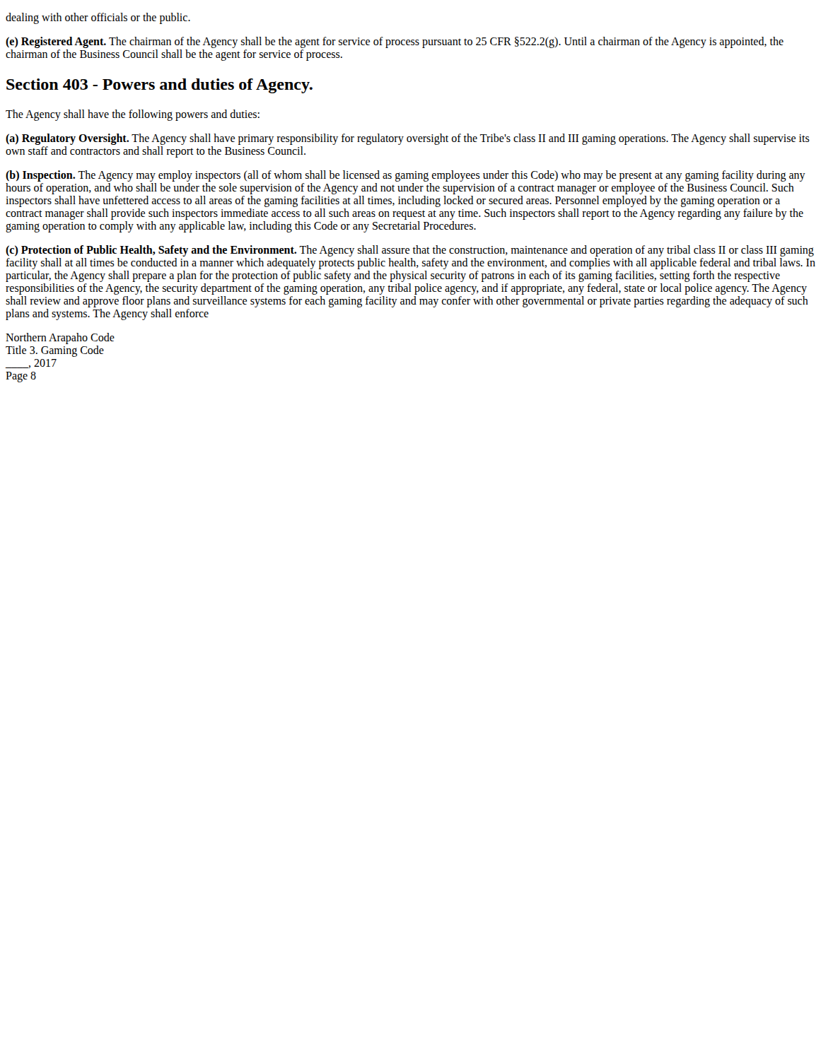dealing with other officials or the public.
(e) Registered Agent. The chairman of the Agency shall be the agent for service of process pursuant to 25 CFR §522.2(g). Until a chairman of the Agency is appointed, the chairman of the Business Council shall be the agent for service of process.
Section 403 - Powers and duties of Agency.
The Agency shall have the following powers and duties:
(a) Regulatory Oversight. The Agency shall have primary responsibility for regulatory oversight of the Tribe's class II and III gaming operations. The Agency shall supervise its own staff and contractors and shall report to the Business Council.
(b) Inspection. The Agency may employ inspectors (all of whom shall be licensed as gaming employees under this Code) who may be present at any gaming facility during any hours of operation, and who shall be under the sole supervision of the Agency and not under the supervision of a contract manager or employee of the Business Council. Such inspectors shall have unfettered access to all areas of the gaming facilities at all times, including locked or secured areas. Personnel employed by the gaming operation or a contract manager shall provide such inspectors immediate access to all such areas on request at any time. Such inspectors shall report to the Agency regarding any failure by the gaming operation to comply with any applicable law, including this Code or any Secretarial Procedures.
(c) Protection of Public Health, Safety and the Environment. The Agency shall assure that the construction, maintenance and operation of any tribal class II or class III gaming facility shall at all times be conducted in a manner which adequately protects public health, safety and the environment, and complies with all applicable federal and tribal laws. In particular, the Agency shall prepare a plan for the protection of public safety and the physical security of patrons in each of its gaming facilities, setting forth the respective responsibilities of the Agency, the security department of the gaming operation, any tribal police agency, and if appropriate, any federal, state or local police agency. The Agency shall review and approve floor plans and surveillance systems for each gaming facility and may confer with other governmental or private parties regarding the adequacy of such plans and systems. The Agency shall enforce
Northern Arapaho Code
Title 3. Gaming Code
____, 2017
Page 8